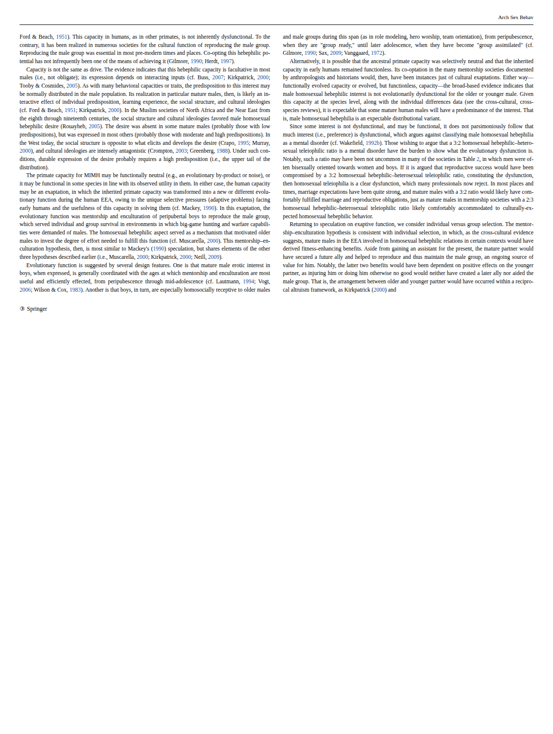Arch Sex Behav
Ford & Beach, 1951). This capacity in humans, as in other primates, is not inherently dysfunctional. To the contrary, it has been realized in numerous societies for the cultural function of reproducing the male group. Reproducing the male group was essential in most pre-modern times and places. Co-opting this hebephilic potential has not infrequently been one of the means of achieving it (Gilmore, 1990; Herdt, 1997).
Capacity is not the same as drive. The evidence indicates that this hebephilic capacity is facultative in most males (i.e., not obligate); its expression depends on interacting inputs (cf. Buss, 2007; Kirkpatrick, 2000; Tooby & Cosmides, 2005). As with many behavioral capacities or traits, the predisposition to this interest may be normally distributed in the male population. Its realization in particular mature males, then, is likely an interactive effect of individual predisposition, learning experience, the social structure, and cultural ideologies (cf. Ford & Beach, 1951; Kirkpatrick, 2000). In the Muslim societies of North Africa and the Near East from the eighth through nineteenth centuries, the social structure and cultural ideologies favored male homosexual hebephilic desire (Rouayheb, 2005). The desire was absent in some mature males (probably those with low predispositions), but was expressed in most others (probably those with moderate and high predispositions). In the West today, the social structure is opposite to what elicits and develops the desire (Crapo, 1995; Murray, 2000), and cultural ideologies are intensely antagonistic (Crompton, 2003; Greenberg, 1988). Under such conditions, durable expression of the desire probably requires a high predisposition (i.e., the upper tail of the distribution).
The primate capacity for MIMH may be functionally neutral (e.g., an evolutionary by-product or noise), or it may be functional in some species in line with its observed utility in them. In either case, the human capacity may be an exaptation, in which the inherited primate capacity was transformed into a new or different evolutionary function during the human EEA, owing to the unique selective pressures (adaptive problems) facing early humans and the usefulness of this capacity in solving them (cf. Mackey, 1990). In this exaptation, the evolutionary function was mentorship and enculturation of peripubertal boys to reproduce the male group, which served individual and group survival in environments in which big-game hunting and warfare capabilities were demanded of males. The homosexual hebephilic aspect served as a mechanism that motivated older males to invest the degree of effort needed to fulfill this function (cf. Muscarella, 2000). This mentorship–enculturation hypothesis, then, is most similar to Mackey's (1990) speculation, but shares elements of the other three hypotheses described earlier (i.e., Muscarella, 2000; Kirkpatrick, 2000; Neill, 2009).
Evolutionary function is suggested by several design features. One is that mature male erotic interest in boys, when expressed, is generally coordinated with the ages at which mentorship and enculturation are most useful and efficiently effected, from peripubescence through mid-adolescence (cf. Lautmann, 1994; Vogt, 2006; Wilson & Cox, 1983). Another is that boys, in turn, are especially homosocially receptive to older males and male groups during this span (as in role modeling, hero worship, team orientation), from peripubescence, when they are "group ready," until later adolescence, when they have become "group assimilated" (cf. Gilmore, 1990; Sax, 2009; Vanggaard, 1972).
Alternatively, it is possible that the ancestral primate capacity was selectively neutral and that the inherited capacity in early humans remained functionless. Its co-optation in the many mentorship societies documented by anthropologists and historians would, then, have been instances just of cultural exaptations. Either way—functionally evolved capacity or evolved, but functionless, capacity—the broad-based evidence indicates that male homosexual hebephilic interest is not evolutionarily dysfunctional for the older or younger male. Given this capacity at the species level, along with the individual differences data (see the cross-cultural, cross-species reviews), it is expectable that some mature human males will have a predominance of the interest. That is, male homosexual hebephilia is an expectable distributional variant.
Since some interest is not dysfunctional, and may be functional, it does not parsimoniously follow that much interest (i.e., preference) is dysfunctional, which argues against classifying male homosexual hebephilia as a mental disorder (cf. Wakefield, 1992b). Those wishing to argue that a 3:2 homosexual hebephilic–heterosexual teleiophilic ratio is a mental disorder have the burden to show what the evolutionary dysfunction is. Notably, such a ratio may have been not uncommon in many of the societies in Table 2, in which men were often bisexually oriented towards women and boys. If it is argued that reproductive success would have been compromised by a 3:2 homosexual hebephilic–heterosexual teleiophilic ratio, constituting the dysfunction, then homosexual teleiophilia is a clear dysfunction, which many professionals now reject. In most places and times, marriage expectations have been quite strong, and mature males with a 3:2 ratio would likely have comfortably fulfilled marriage and reproductive obligations, just as mature males in mentorship societies with a 2:3 homosexual hebephilic–heterosexual teleiophilic ratio likely comfortably accommodated to culturally-expected homosexual hebephilic behavior.
Returning to speculation on exaptive function, we consider individual versus group selection. The mentorship–enculturation hypothesis is consistent with individual selection, in which, as the cross-cultural evidence suggests, mature males in the EEA involved in homosexual hebephilic relations in certain contexts would have derived fitness-enhancing benefits. Aside from gaining an assistant for the present, the mature partner would have secured a future ally and helped to reproduce and thus maintain the male group, an ongoing source of value for him. Notably, the latter two benefits would have been dependent on positive effects on the younger partner, as injuring him or doing him otherwise no good would neither have created a later ally nor aided the male group. That is, the arrangement between older and younger partner would have occurred within a reciprocal altruism framework, as Kirkpatrick (2000) and
③ Springer